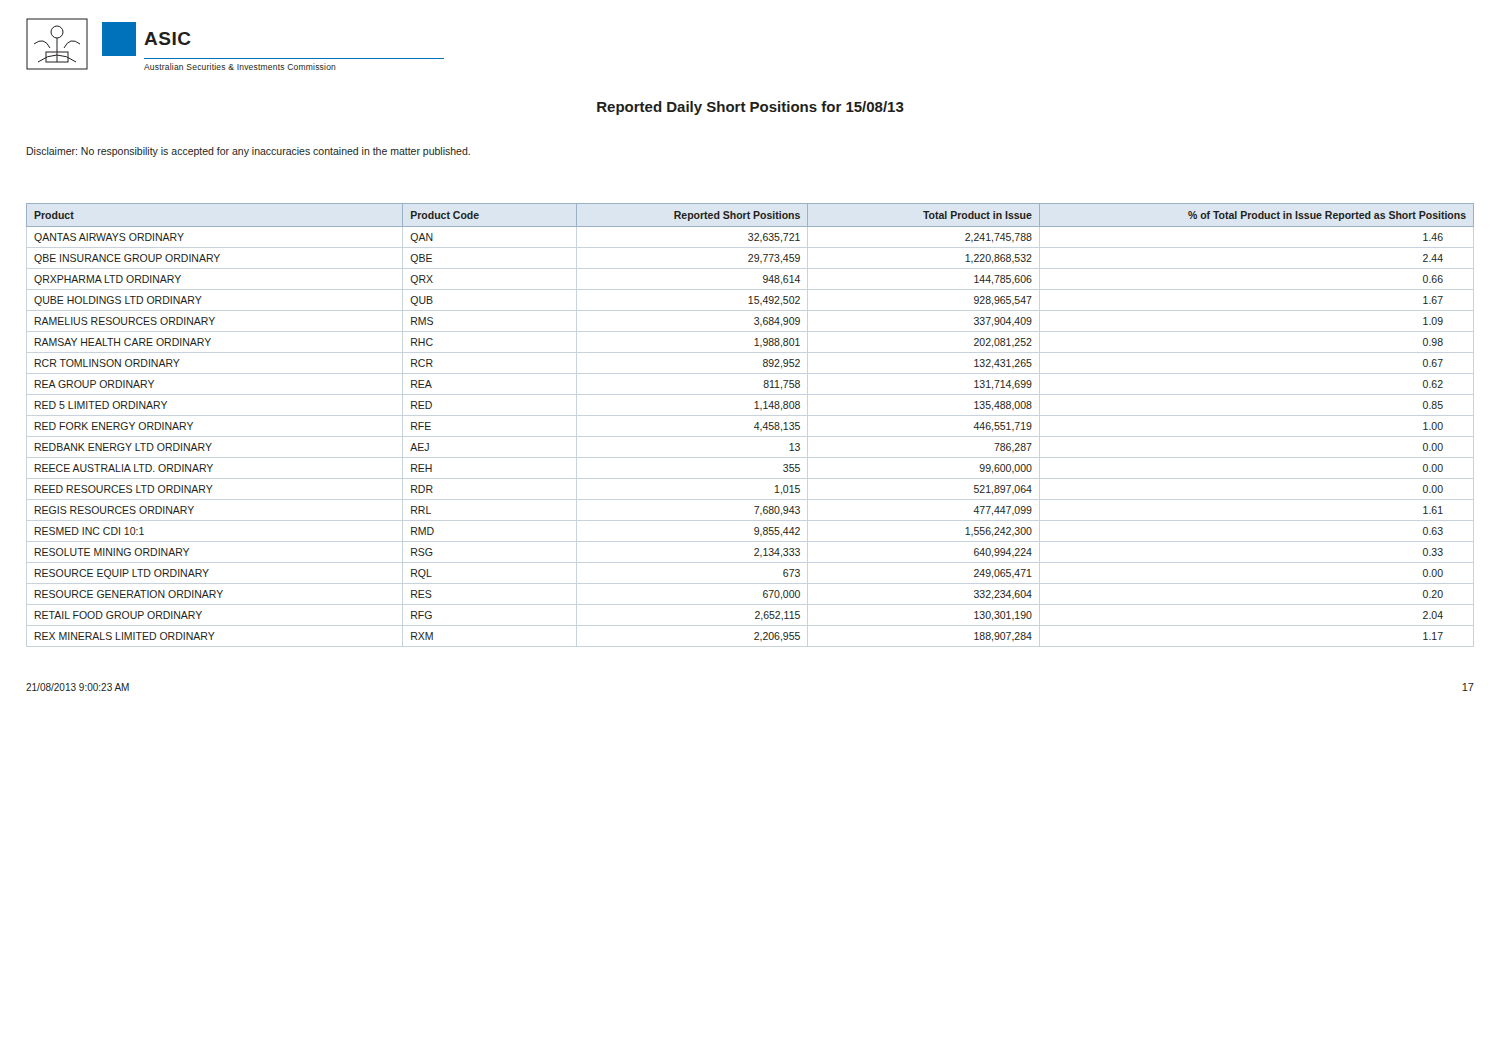ASIC
Australian Securities & Investments Commission
Reported Daily Short Positions for 15/08/13
Disclaimer: No responsibility is accepted for any inaccuracies contained in the matter published.
| Product | Product Code | Reported Short Positions | Total Product in Issue | % of Total Product in Issue Reported as Short Positions |
| --- | --- | --- | --- | --- |
| QANTAS AIRWAYS ORDINARY | QAN | 32,635,721 | 2,241,745,788 | 1.46 |
| QBE INSURANCE GROUP ORDINARY | QBE | 29,773,459 | 1,220,868,532 | 2.44 |
| QRXPHARMA LTD ORDINARY | QRX | 948,614 | 144,785,606 | 0.66 |
| QUBE HOLDINGS LTD ORDINARY | QUB | 15,492,502 | 928,965,547 | 1.67 |
| RAMELIUS RESOURCES ORDINARY | RMS | 3,684,909 | 337,904,409 | 1.09 |
| RAMSAY HEALTH CARE ORDINARY | RHC | 1,988,801 | 202,081,252 | 0.98 |
| RCR TOMLINSON ORDINARY | RCR | 892,952 | 132,431,265 | 0.67 |
| REA GROUP ORDINARY | REA | 811,758 | 131,714,699 | 0.62 |
| RED 5 LIMITED ORDINARY | RED | 1,148,808 | 135,488,008 | 0.85 |
| RED FORK ENERGY ORDINARY | RFE | 4,458,135 | 446,551,719 | 1.00 |
| REDBANK ENERGY LTD ORDINARY | AEJ | 13 | 786,287 | 0.00 |
| REECE AUSTRALIA LTD. ORDINARY | REH | 355 | 99,600,000 | 0.00 |
| REED RESOURCES LTD ORDINARY | RDR | 1,015 | 521,897,064 | 0.00 |
| REGIS RESOURCES ORDINARY | RRL | 7,680,943 | 477,447,099 | 1.61 |
| RESMED INC CDI 10:1 | RMD | 9,855,442 | 1,556,242,300 | 0.63 |
| RESOLUTE MINING ORDINARY | RSG | 2,134,333 | 640,994,224 | 0.33 |
| RESOURCE EQUIP LTD ORDINARY | RQL | 673 | 249,065,471 | 0.00 |
| RESOURCE GENERATION ORDINARY | RES | 670,000 | 332,234,604 | 0.20 |
| RETAIL FOOD GROUP ORDINARY | RFG | 2,652,115 | 130,301,190 | 2.04 |
| REX MINERALS LIMITED ORDINARY | RXM | 2,206,955 | 188,907,284 | 1.17 |
21/08/2013 9:00:23 AM 17